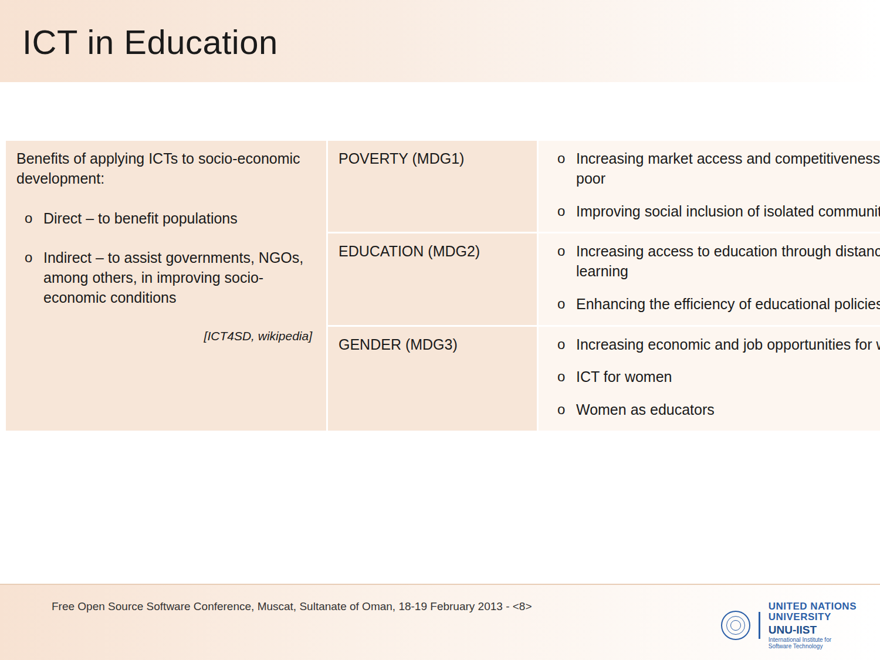ICT in Education
| Benefits of applying ICTs to socio-economic development: Direct – to benefit populations Indirect – to assist governments, NGOs, among others, in improving socio-economic conditions [ICT4SD, wikipedia] | POVERTY (MDG1) | Increasing market access and competitiveness of the poor Improving social inclusion of isolated communities |
| EDUCATION (MDG2) | Increasing access to education through distance learning Enhancing the efficiency of educational policies |
| GENDER (MDG3) | Increasing economic and job opportunities for women ICT for women Women as educators |
Free Open Source Software Conference, Muscat, Sultanate of Oman, 18-19 February 2013 - <8>
UNITED NATIONS
UNIVERSITY
UNU-IIST
International Institute for
Software Technology